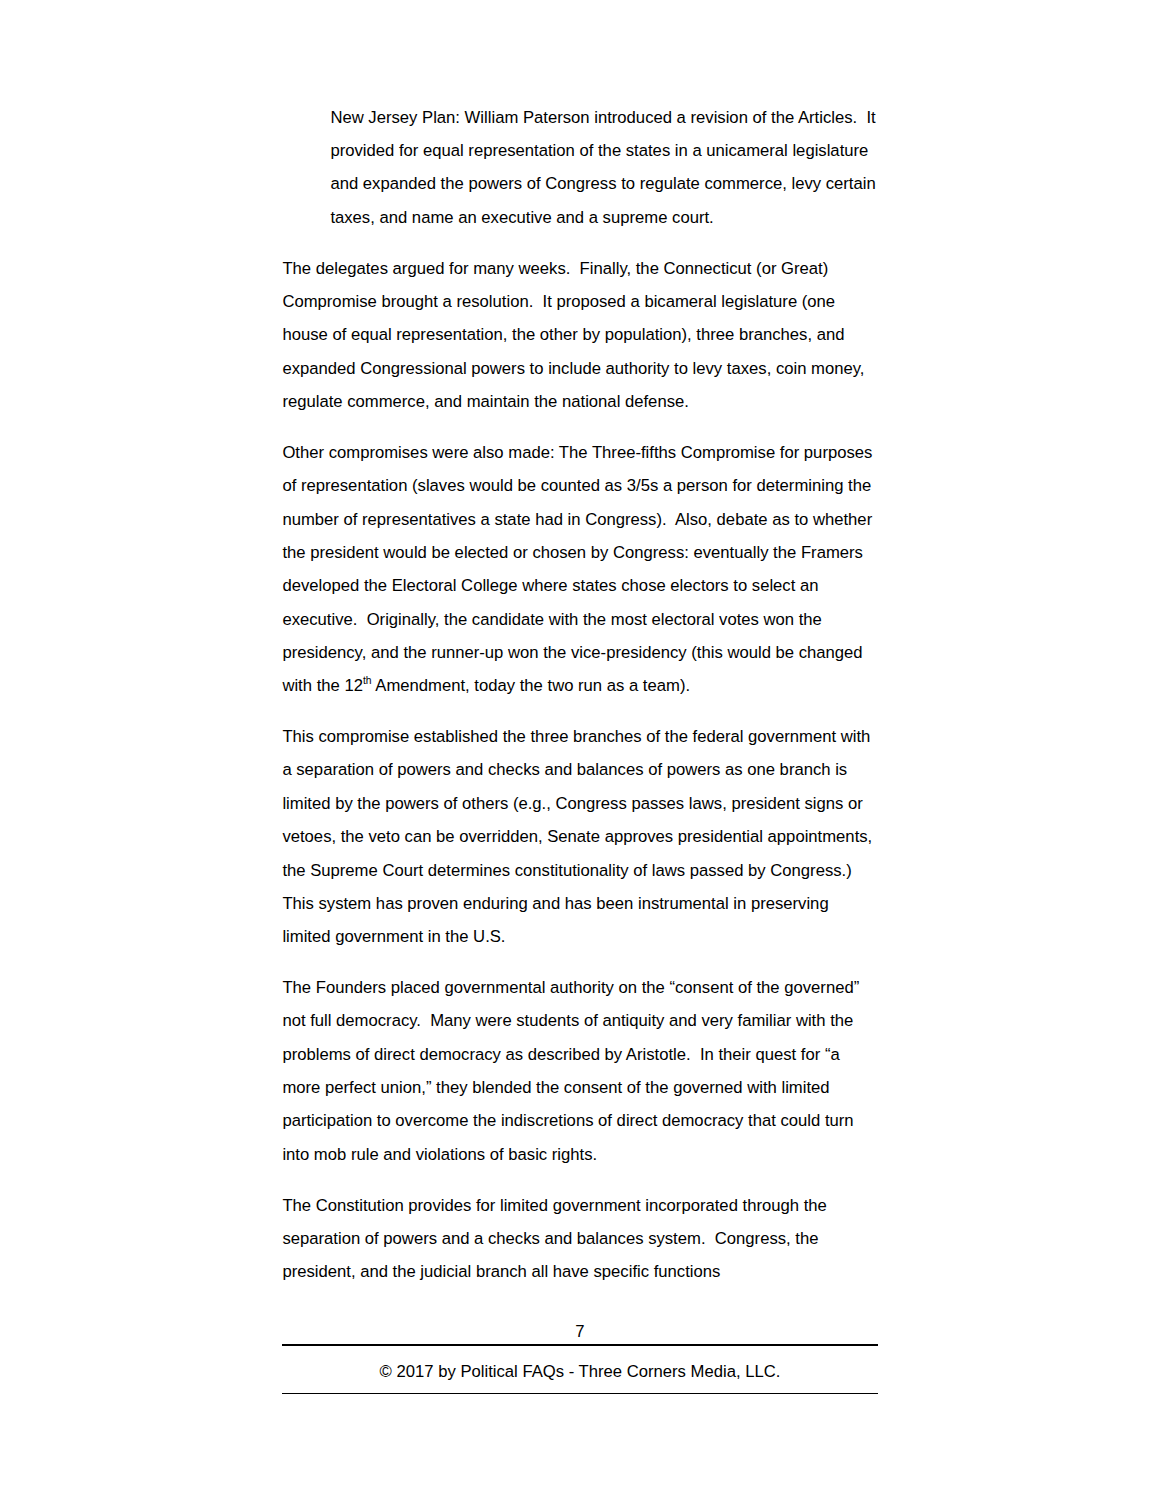New Jersey Plan: William Paterson introduced a revision of the Articles. It provided for equal representation of the states in a unicameral legislature and expanded the powers of Congress to regulate commerce, levy certain taxes, and name an executive and a supreme court.
The delegates argued for many weeks. Finally, the Connecticut (or Great) Compromise brought a resolution. It proposed a bicameral legislature (one house of equal representation, the other by population), three branches, and expanded Congressional powers to include authority to levy taxes, coin money, regulate commerce, and maintain the national defense.
Other compromises were also made: The Three-fifths Compromise for purposes of representation (slaves would be counted as 3/5s a person for determining the number of representatives a state had in Congress). Also, debate as to whether the president would be elected or chosen by Congress: eventually the Framers developed the Electoral College where states chose electors to select an executive. Originally, the candidate with the most electoral votes won the presidency, and the runner-up won the vice-presidency (this would be changed with the 12th Amendment, today the two run as a team).
This compromise established the three branches of the federal government with a separation of powers and checks and balances of powers as one branch is limited by the powers of others (e.g., Congress passes laws, president signs or vetoes, the veto can be overridden, Senate approves presidential appointments, the Supreme Court determines constitutionality of laws passed by Congress.) This system has proven enduring and has been instrumental in preserving limited government in the U.S.
The Founders placed governmental authority on the “consent of the governed” not full democracy. Many were students of antiquity and very familiar with the problems of direct democracy as described by Aristotle. In their quest for “a more perfect union,” they blended the consent of the governed with limited participation to overcome the indiscretions of direct democracy that could turn into mob rule and violations of basic rights.
The Constitution provides for limited government incorporated through the separation of powers and a checks and balances system. Congress, the president, and the judicial branch all have specific functions
7
© 2017 by Political FAQs - Three Corners Media, LLC.